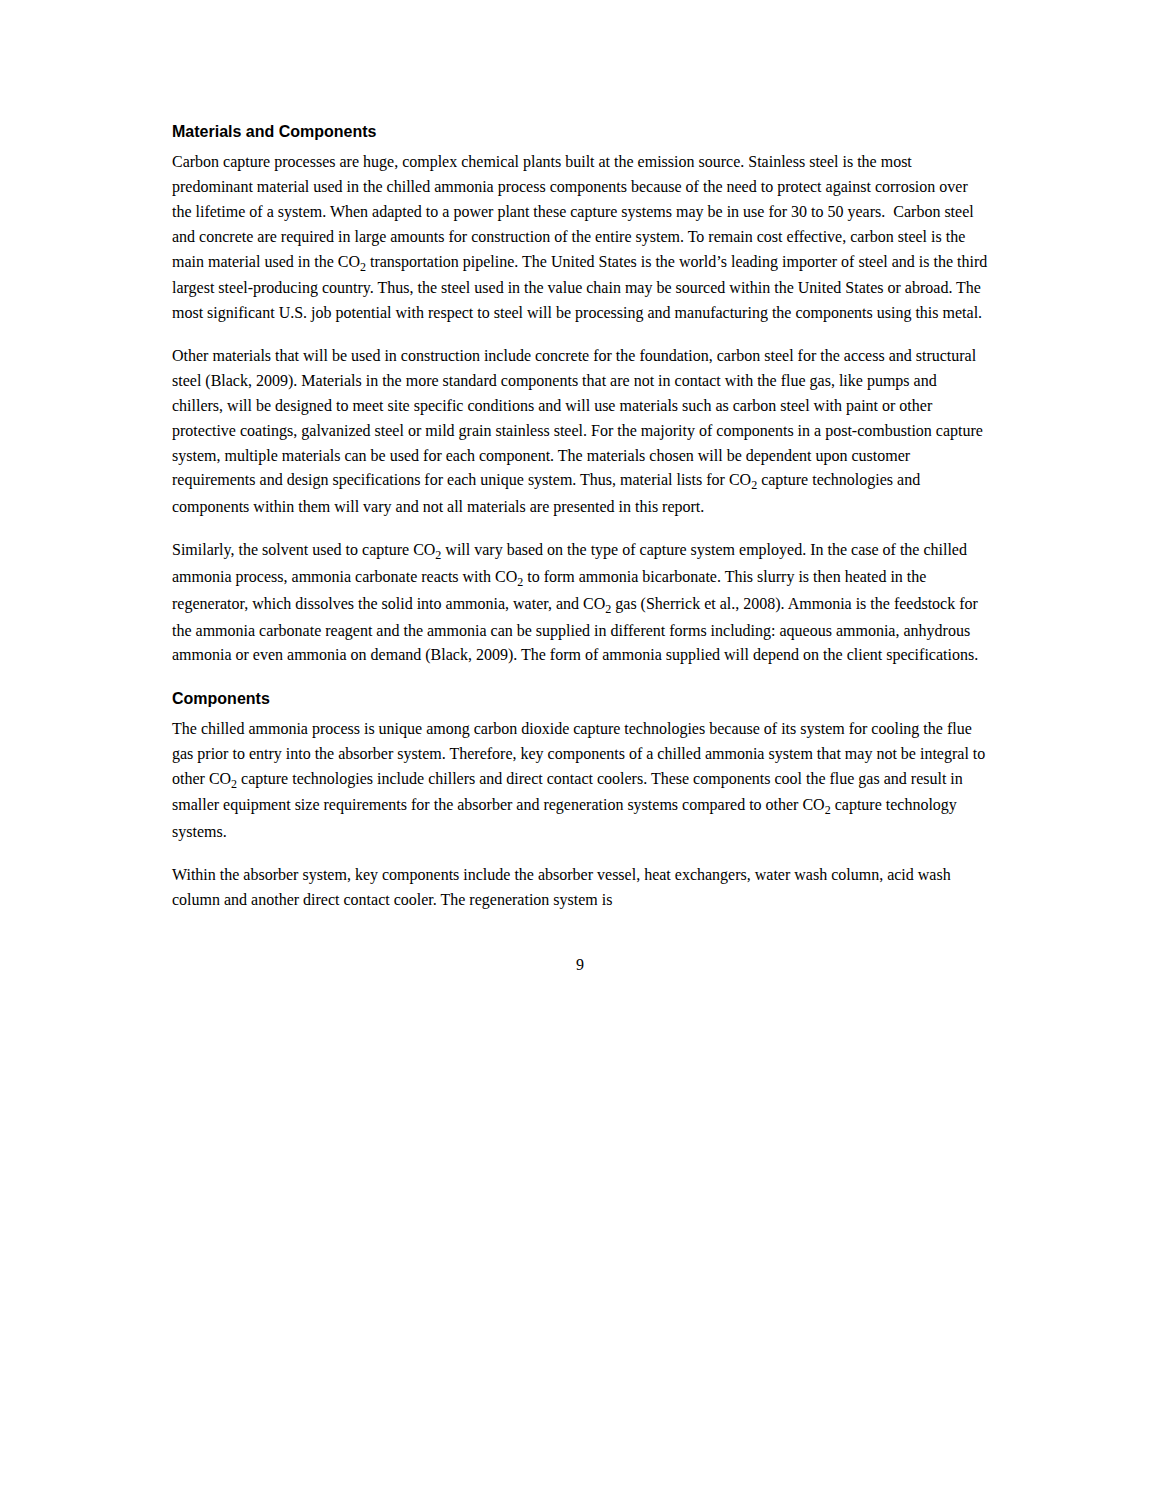Materials and Components
Carbon capture processes are huge, complex chemical plants built at the emission source. Stainless steel is the most predominant material used in the chilled ammonia process components because of the need to protect against corrosion over the lifetime of a system. When adapted to a power plant these capture systems may be in use for 30 to 50 years. Carbon steel and concrete are required in large amounts for construction of the entire system. To remain cost effective, carbon steel is the main material used in the CO2 transportation pipeline. The United States is the world’s leading importer of steel and is the third largest steel-producing country. Thus, the steel used in the value chain may be sourced within the United States or abroad. The most significant U.S. job potential with respect to steel will be processing and manufacturing the components using this metal.
Other materials that will be used in construction include concrete for the foundation, carbon steel for the access and structural steel (Black, 2009). Materials in the more standard components that are not in contact with the flue gas, like pumps and chillers, will be designed to meet site specific conditions and will use materials such as carbon steel with paint or other protective coatings, galvanized steel or mild grain stainless steel. For the majority of components in a post-combustion capture system, multiple materials can be used for each component. The materials chosen will be dependent upon customer requirements and design specifications for each unique system. Thus, material lists for CO2 capture technologies and components within them will vary and not all materials are presented in this report.
Similarly, the solvent used to capture CO2 will vary based on the type of capture system employed. In the case of the chilled ammonia process, ammonia carbonate reacts with CO2 to form ammonia bicarbonate. This slurry is then heated in the regenerator, which dissolves the solid into ammonia, water, and CO2 gas (Sherrick et al., 2008). Ammonia is the feedstock for the ammonia carbonate reagent and the ammonia can be supplied in different forms including: aqueous ammonia, anhydrous ammonia or even ammonia on demand (Black, 2009). The form of ammonia supplied will depend on the client specifications.
Components
The chilled ammonia process is unique among carbon dioxide capture technologies because of its system for cooling the flue gas prior to entry into the absorber system. Therefore, key components of a chilled ammonia system that may not be integral to other CO2 capture technologies include chillers and direct contact coolers. These components cool the flue gas and result in smaller equipment size requirements for the absorber and regeneration systems compared to other CO2 capture technology systems.
Within the absorber system, key components include the absorber vessel, heat exchangers, water wash column, acid wash column and another direct contact cooler. The regeneration system is
9